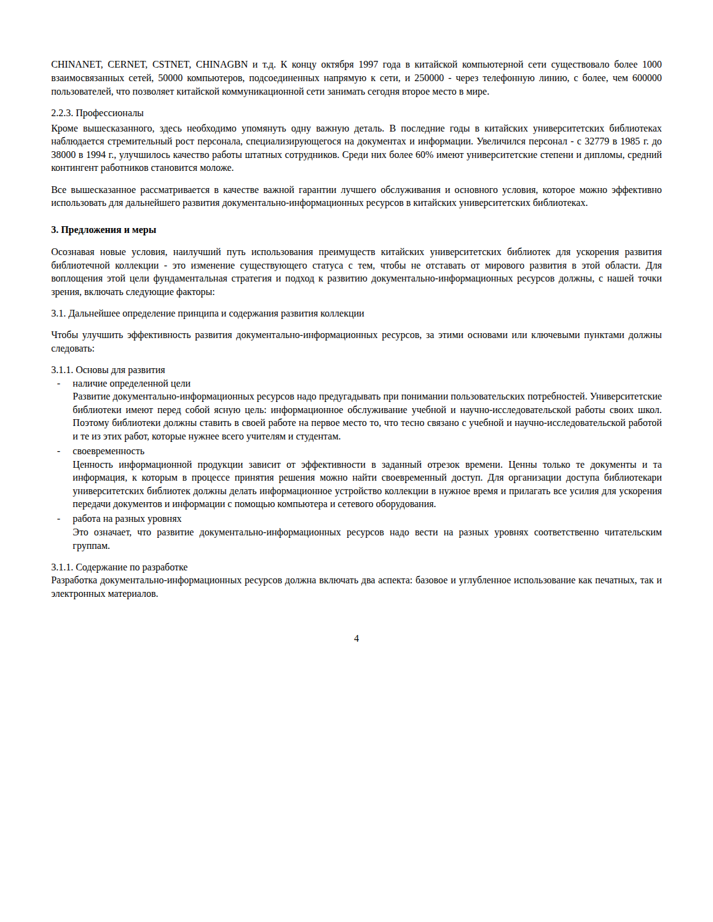CHINANET, CERNET, CSTNET, CHINAGBN и т.д. К концу октября 1997 года в китайской компьютерной сети существовало более 1000 взаимосвязанных сетей, 50000 компьютеров, подсоединенных напрямую к сети, и 250000 - через телефонную линию, с более, чем 600000 пользователей, что позволяет китайской коммуникационной сети занимать сегодня второе место в мире.
2.2.3. Профессионалы
Кроме вышесказанного, здесь необходимо упомянуть одну важную деталь. В последние годы в китайских университетских библиотеках наблюдается стремительный рост персонала, специализирующегося на документах и информации. Увеличился персонал - с 32779 в 1985 г. до 38000 в 1994 г., улучшилось качество работы штатных сотрудников. Среди них более 60% имеют университетские степени и дипломы, средний контингент работников становится моложе.
Все вышесказанное рассматривается в качестве важной гарантии лучшего обслуживания и основного условия, которое можно эффективно использовать для дальнейшего развития документально-информационных ресурсов в китайских университетских библиотеках.
3. Предложения и меры
Осознавая новые условия, наилучший путь использования преимуществ китайских университетских библиотек для ускорения развития библиотечной коллекции - это изменение существующего статуса с тем, чтобы не отставать от мирового развития в этой области. Для воплощения этой цели фундаментальная стратегия и подход к развитию документально-информационных ресурсов должны, с нашей точки зрения, включать следующие факторы:
3.1. Дальнейшее определение принципа и содержания развития коллекции
Чтобы улучшить эффективность развития документально-информационных ресурсов, за этими основами или ключевыми пунктами должны следовать:
3.1.1. Основы для развития
наличие определенной цели Развитие документально-информационных ресурсов надо предугадывать при понимании пользовательских потребностей. Университетские библиотеки имеют перед собой ясную цель: информационное обслуживание учебной и научно-исследовательской работы своих школ. Поэтому библиотеки должны ставить в своей работе на первое место то, что тесно связано с учебной и научно-исследовательской работой и те из этих работ, которые нужнее всего учителям и студентам.
своевременность Ценность информационной продукции зависит от эффективности в заданный отрезок времени. Ценны только те документы и та информация, к которым в процессе принятия решения можно найти своевременный доступ. Для организации доступа библиотекари университетских библиотек должны делать информационное устройство коллекции в нужное время и прилагать все усилия для ускорения передачи документов и информации с помощью компьютера и сетевого оборудования.
работа на разных уровнях Это означает, что развитие документально-информационных ресурсов надо вести на разных уровнях соответственно читательским группам.
3.1.1. Содержание по разработке
Разработка документально-информационных ресурсов должна включать два аспекта: базовое и углубленное использование как печатных, так и электронных материалов.
4